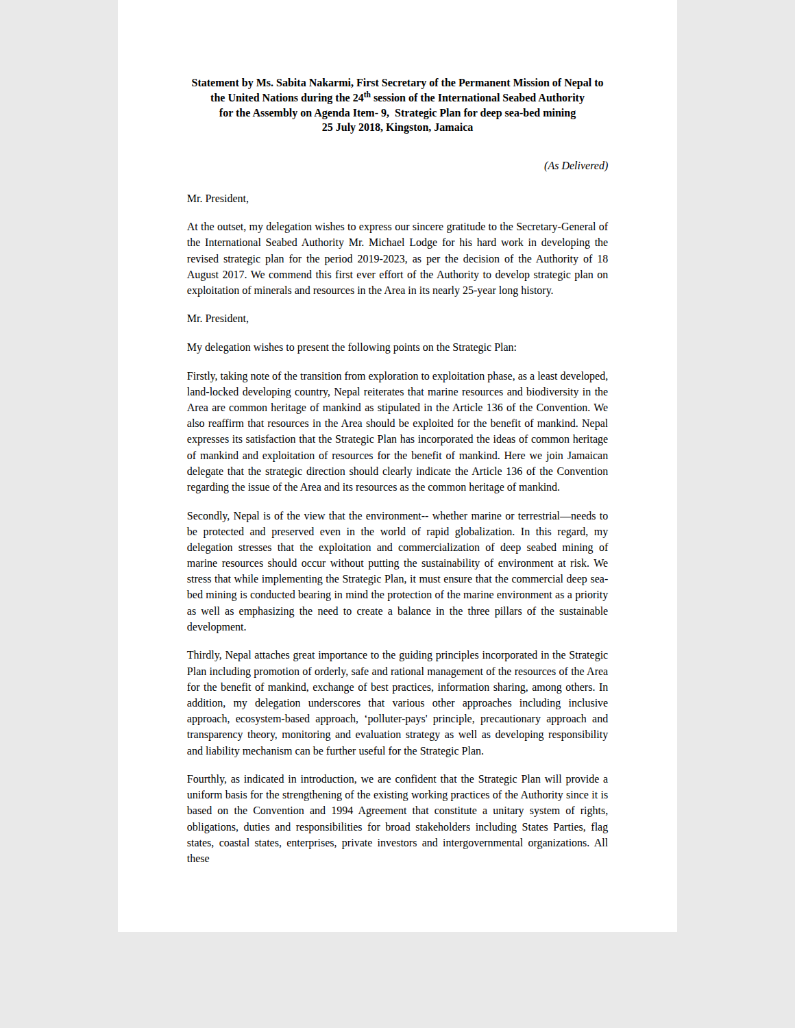Statement by Ms. Sabita Nakarmi, First Secretary of the Permanent Mission of Nepal to
the United Nations during the 24th session of the International Seabed Authority
for the Assembly on Agenda Item- 9, Strategic Plan for deep sea-bed mining
25 July 2018, Kingston, Jamaica
(As Delivered)
Mr. President,
At the outset, my delegation wishes to express our sincere gratitude to the Secretary-General of the International Seabed Authority Mr. Michael Lodge for his hard work in developing the revised strategic plan for the period 2019-2023, as per the decision of the Authority of 18 August 2017. We commend this first ever effort of the Authority to develop strategic plan on exploitation of minerals and resources in the Area in its nearly 25-year long history.
Mr. President,
My delegation wishes to present the following points on the Strategic Plan:
Firstly, taking note of the transition from exploration to exploitation phase, as a least developed, land-locked developing country, Nepal reiterates that marine resources and biodiversity in the Area are common heritage of mankind as stipulated in the Article 136 of the Convention. We also reaffirm that resources in the Area should be exploited for the benefit of mankind. Nepal expresses its satisfaction that the Strategic Plan has incorporated the ideas of common heritage of mankind and exploitation of resources for the benefit of mankind. Here we join Jamaican delegate that the strategic direction should clearly indicate the Article 136 of the Convention regarding the issue of the Area and its resources as the common heritage of mankind.
Secondly, Nepal is of the view that the environment-- whether marine or terrestrial—needs to be protected and preserved even in the world of rapid globalization. In this regard, my delegation stresses that the exploitation and commercialization of deep seabed mining of marine resources should occur without putting the sustainability of environment at risk. We stress that while implementing the Strategic Plan, it must ensure that the commercial deep sea-bed mining is conducted bearing in mind the protection of the marine environment as a priority as well as emphasizing the need to create a balance in the three pillars of the sustainable development.
Thirdly, Nepal attaches great importance to the guiding principles incorporated in the Strategic Plan including promotion of orderly, safe and rational management of the resources of the Area for the benefit of mankind, exchange of best practices, information sharing, among others. In addition, my delegation underscores that various other approaches including inclusive approach, ecosystem-based approach, ‘polluter-pays' principle, precautionary approach and transparency theory, monitoring and evaluation strategy as well as developing responsibility and liability mechanism can be further useful for the Strategic Plan.
Fourthly, as indicated in introduction, we are confident that the Strategic Plan will provide a uniform basis for the strengthening of the existing working practices of the Authority since it is based on the Convention and 1994 Agreement that constitute a unitary system of rights, obligations, duties and responsibilities for broad stakeholders including States Parties, flag states, coastal states, enterprises, private investors and intergovernmental organizations. All these